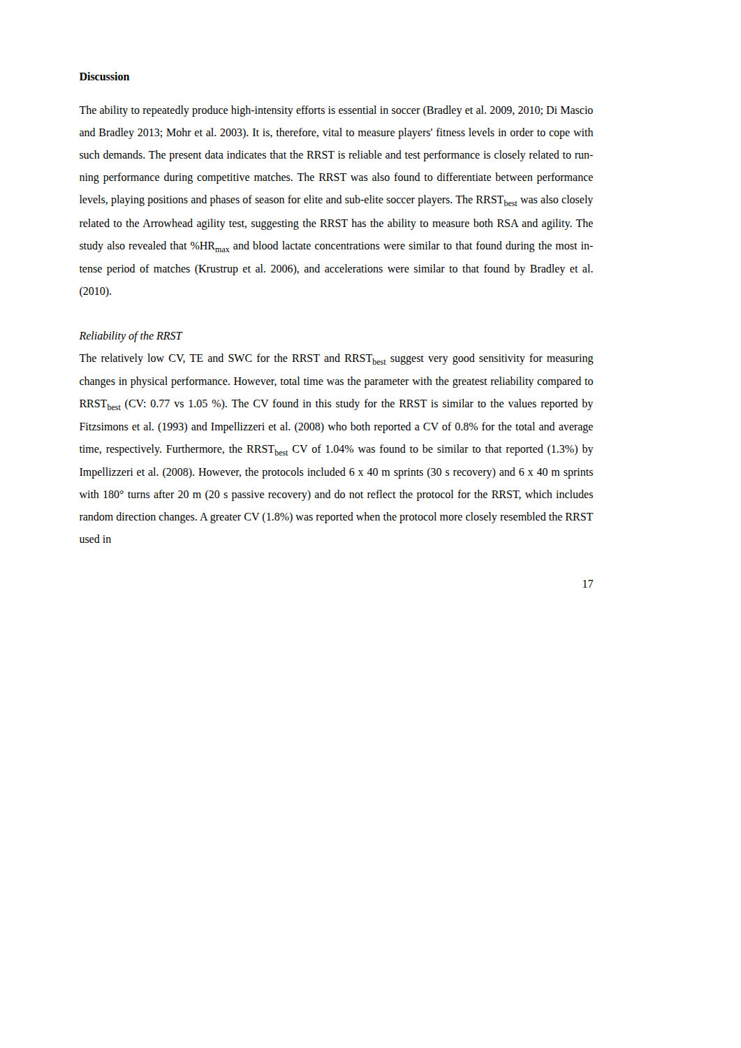Discussion
The ability to repeatedly produce high-intensity efforts is essential in soccer (Bradley et al. 2009, 2010; Di Mascio and Bradley 2013; Mohr et al. 2003). It is, therefore, vital to measure players' fitness levels in order to cope with such demands. The present data indicates that the RRST is reliable and test performance is closely related to running performance during competitive matches. The RRST was also found to differentiate between performance levels, playing positions and phases of season for elite and sub-elite soccer players. The RRSTbest was also closely related to the Arrowhead agility test, suggesting the RRST has the ability to measure both RSA and agility. The study also revealed that %HRmax and blood lactate concentrations were similar to that found during the most intense period of matches (Krustrup et al. 2006), and accelerations were similar to that found by Bradley et al. (2010).
Reliability of the RRST
The relatively low CV, TE and SWC for the RRST and RRSTbest suggest very good sensitivity for measuring changes in physical performance. However, total time was the parameter with the greatest reliability compared to RRSTbest (CV: 0.77 vs 1.05 %). The CV found in this study for the RRST is similar to the values reported by Fitzsimons et al. (1993) and Impellizzeri et al. (2008) who both reported a CV of 0.8% for the total and average time, respectively. Furthermore, the RRSTbest CV of 1.04% was found to be similar to that reported (1.3%) by Impellizzeri et al. (2008). However, the protocols included 6 x 40 m sprints (30 s recovery) and 6 x 40 m sprints with 180° turns after 20 m (20 s passive recovery) and do not reflect the protocol for the RRST, which includes random direction changes. A greater CV (1.8%) was reported when the protocol more closely resembled the RRST used in
17